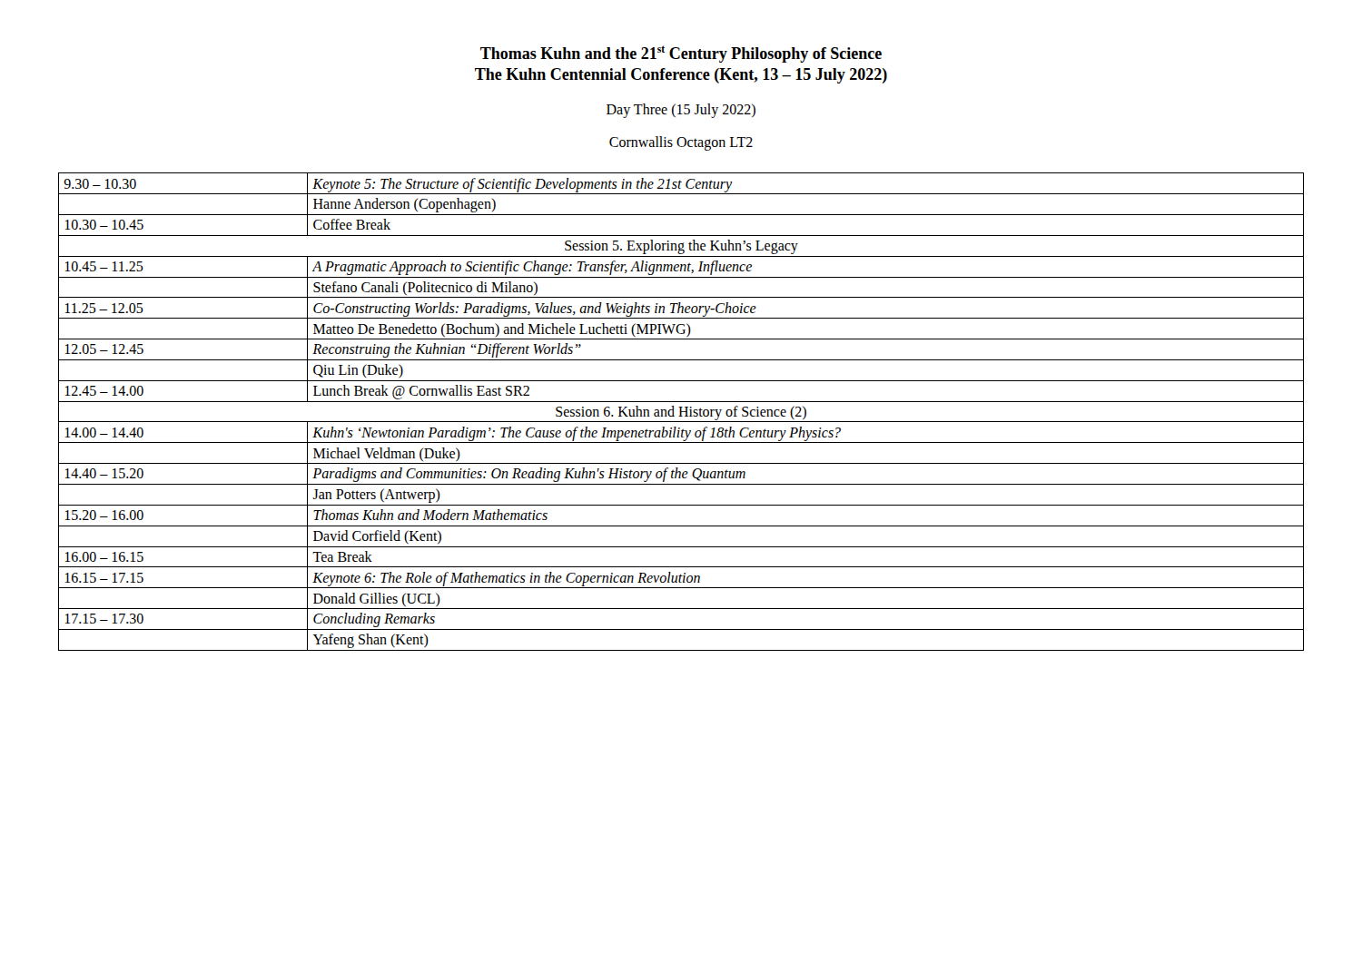Thomas Kuhn and the 21st Century Philosophy of Science The Kuhn Centennial Conference (Kent, 13 – 15 July 2022)
Day Three (15 July 2022)
Cornwallis Octagon LT2
| 9.30 – 10.30 | Keynote 5: The Structure of Scientific Developments in the 21st Century |
| | Hanne Anderson (Copenhagen) |
| 10.30 – 10.45 | Coffee Break |
| Session 5. Exploring the Kuhn’s Legacy |
| 10.45 – 11.25 | A Pragmatic Approach to Scientific Change: Transfer, Alignment, Influence |
| | Stefano Canali (Politecnico di Milano) |
| 11.25 – 12.05 | Co-Constructing Worlds: Paradigms, Values, and Weights in Theory-Choice |
| | Matteo De Benedetto (Bochum) and Michele Luchetti (MPIWG) |
| 12.05 – 12.45 | Reconstruing the Kuhnian “Different Worlds” |
| | Qiu Lin (Duke) |
| 12.45 – 14.00 | Lunch Break @ Cornwallis East SR2 |
| Session 6. Kuhn and History of Science (2) |
| 14.00 – 14.40 | Kuhn's ‘Newtonian Paradigm’: The Cause of the Impenetrability of 18th Century Physics? |
| | Michael Veldman (Duke) |
| 14.40 – 15.20 | Paradigms and Communities: On Reading Kuhn's History of the Quantum |
| | Jan Potters (Antwerp) |
| 15.20 – 16.00 | Thomas Kuhn and Modern Mathematics |
| | David Corfield (Kent) |
| 16.00 – 16.15 | Tea Break |
| 16.15 – 17.15 | Keynote 6: The Role of Mathematics in the Copernican Revolution |
| | Donald Gillies (UCL) |
| 17.15 – 17.30 | Concluding Remarks |
| | Yafeng Shan (Kent) |